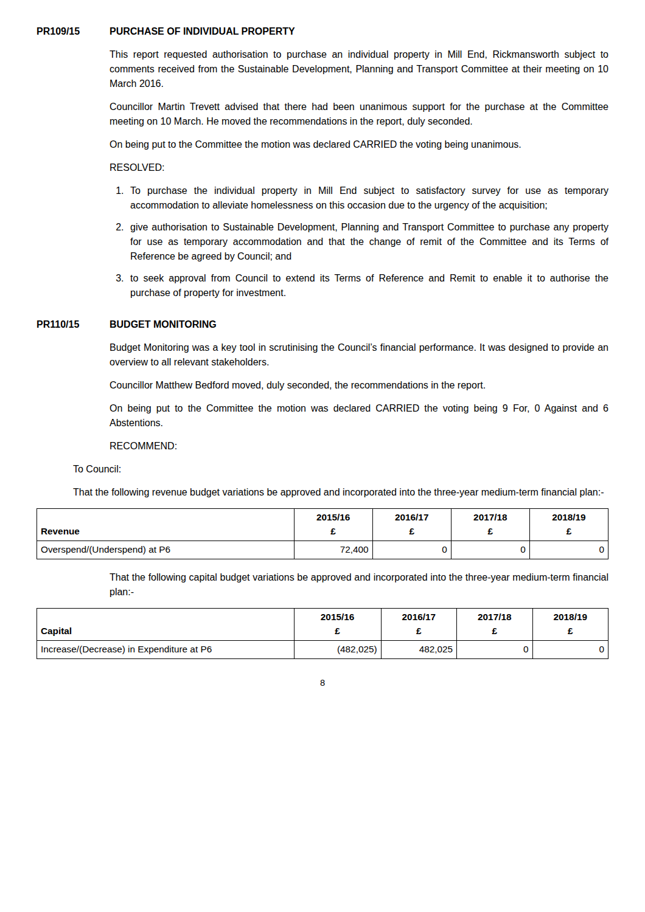PR109/15 Purchase of Individual Property
This report requested authorisation to purchase an individual property in Mill End, Rickmansworth subject to comments received from the Sustainable Development, Planning and Transport Committee at their meeting on 10 March 2016.
Councillor Martin Trevett advised that there had been unanimous support for the purchase at the Committee meeting on 10 March. He moved the recommendations in the report, duly seconded.
On being put to the Committee the motion was declared CARRIED the voting being unanimous.
RESOLVED:
To purchase the individual property in Mill End subject to satisfactory survey for use as temporary accommodation to alleviate homelessness on this occasion due to the urgency of the acquisition;
give authorisation to Sustainable Development, Planning and Transport Committee to purchase any property for use as temporary accommodation and that the change of remit of the Committee and its Terms of Reference be agreed by Council; and
to seek approval from Council to extend its Terms of Reference and Remit to enable it to authorise the purchase of property for investment.
PR110/15 Budget Monitoring
Budget Monitoring was a key tool in scrutinising the Council’s financial performance. It was designed to provide an overview to all relevant stakeholders.
Councillor Matthew Bedford moved, duly seconded, the recommendations in the report.
On being put to the Committee the motion was declared CARRIED the voting being 9 For, 0 Against and 6 Abstentions.
RECOMMEND:
To Council:
That the following revenue budget variations be approved and incorporated into the three-year medium-term financial plan:-
| Revenue | 2015/16 £ | 2016/17 £ | 2017/18 £ | 2018/19 £ |
| --- | --- | --- | --- | --- |
| Overspend/(Underspend) at P6 | 72,400 | 0 | 0 | 0 |
That the following capital budget variations be approved and incorporated into the three-year medium-term financial plan:-
| Capital | 2015/16 £ | 2016/17 £ | 2017/18 £ | 2018/19 £ |
| --- | --- | --- | --- | --- |
| Increase/(Decrease) in Expenditure at P6 | (482,025) | 482,025 | 0 | 0 |
8